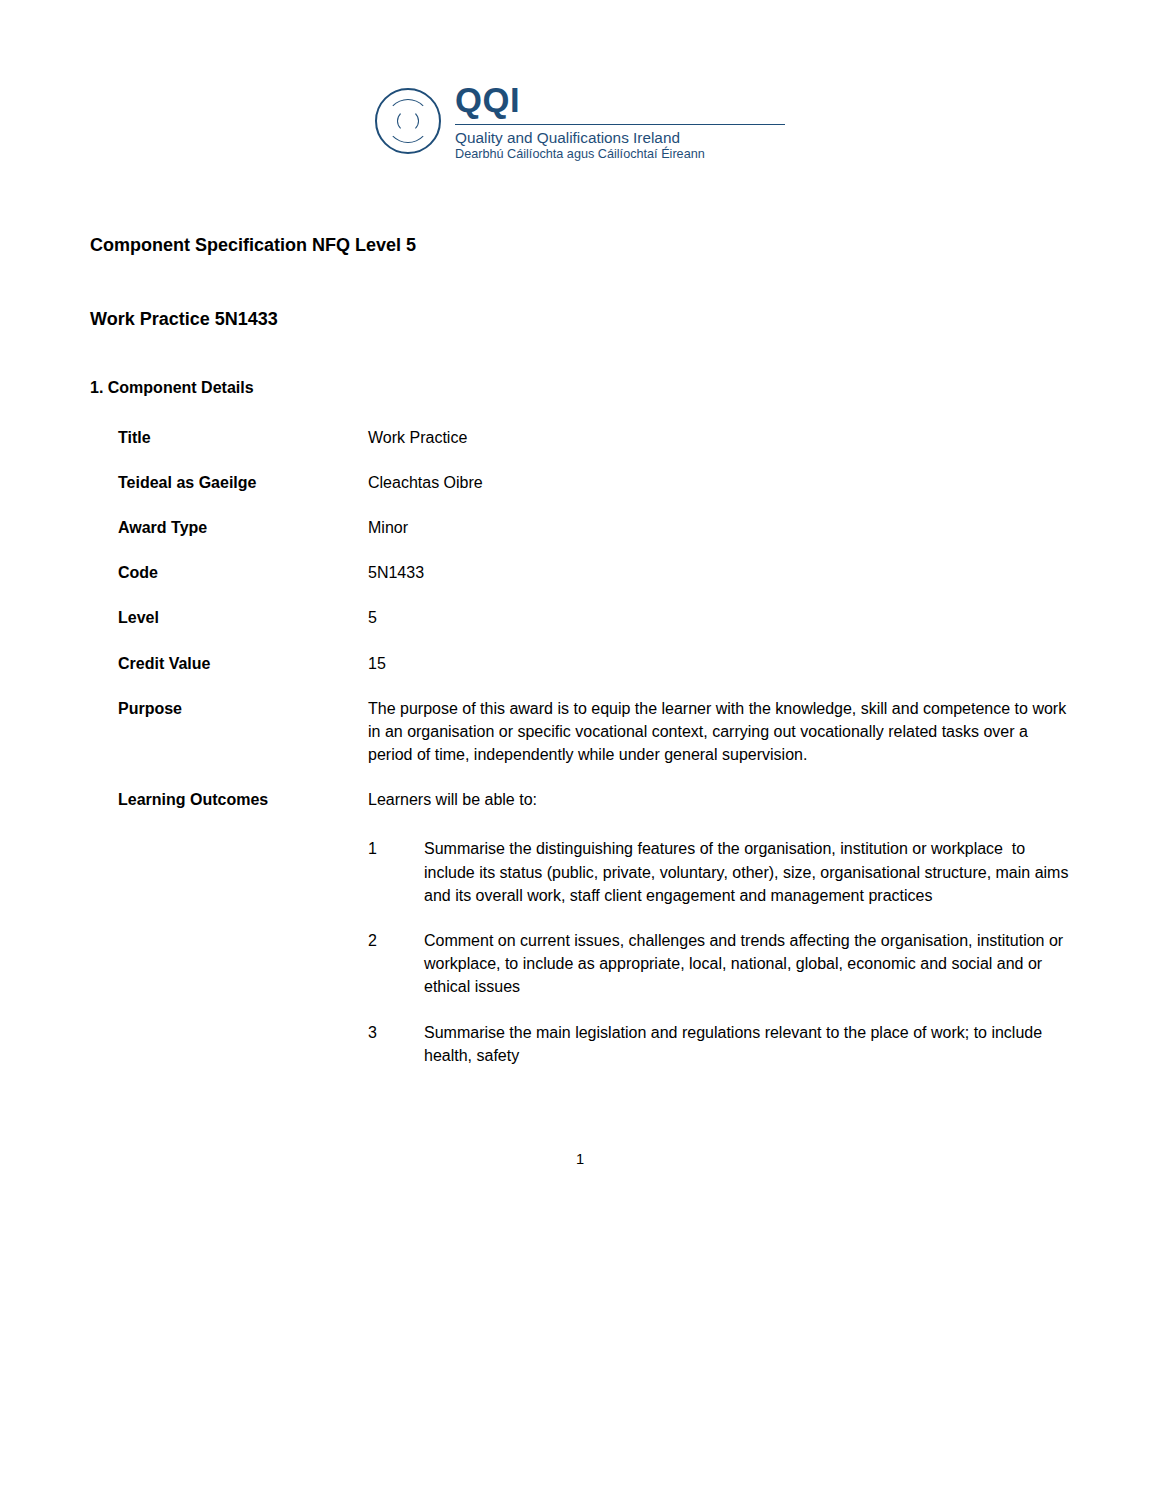QQI
Quality and Qualifications Ireland
Dearbhú Cáilíochta agus Cáilíochtaí Éireann
Component Specification NFQ Level 5
Work Practice 5N1433
1. Component Details
Title
Work Practice
Teideal as Gaeilge
Cleachtas Oibre
Award Type
Minor
Code
5N1433
Level
5
Credit Value
15
Purpose
The purpose of this award is to equip the learner with the knowledge, skill and competence to work in an organisation or specific vocational context, carrying out vocationally related tasks over a period of time, independently while under general supervision.
Learning Outcomes
Learners will be able to:
1 Summarise the distinguishing features of the organisation, institution or workplace to include its status (public, private, voluntary, other), size, organisational structure, main aims and its overall work, staff client engagement and management practices
2 Comment on current issues, challenges and trends affecting the organisation, institution or workplace, to include as appropriate, local, national, global, economic and social and or ethical issues
3 Summarise the main legislation and regulations relevant to the place of work; to include health, safety
1